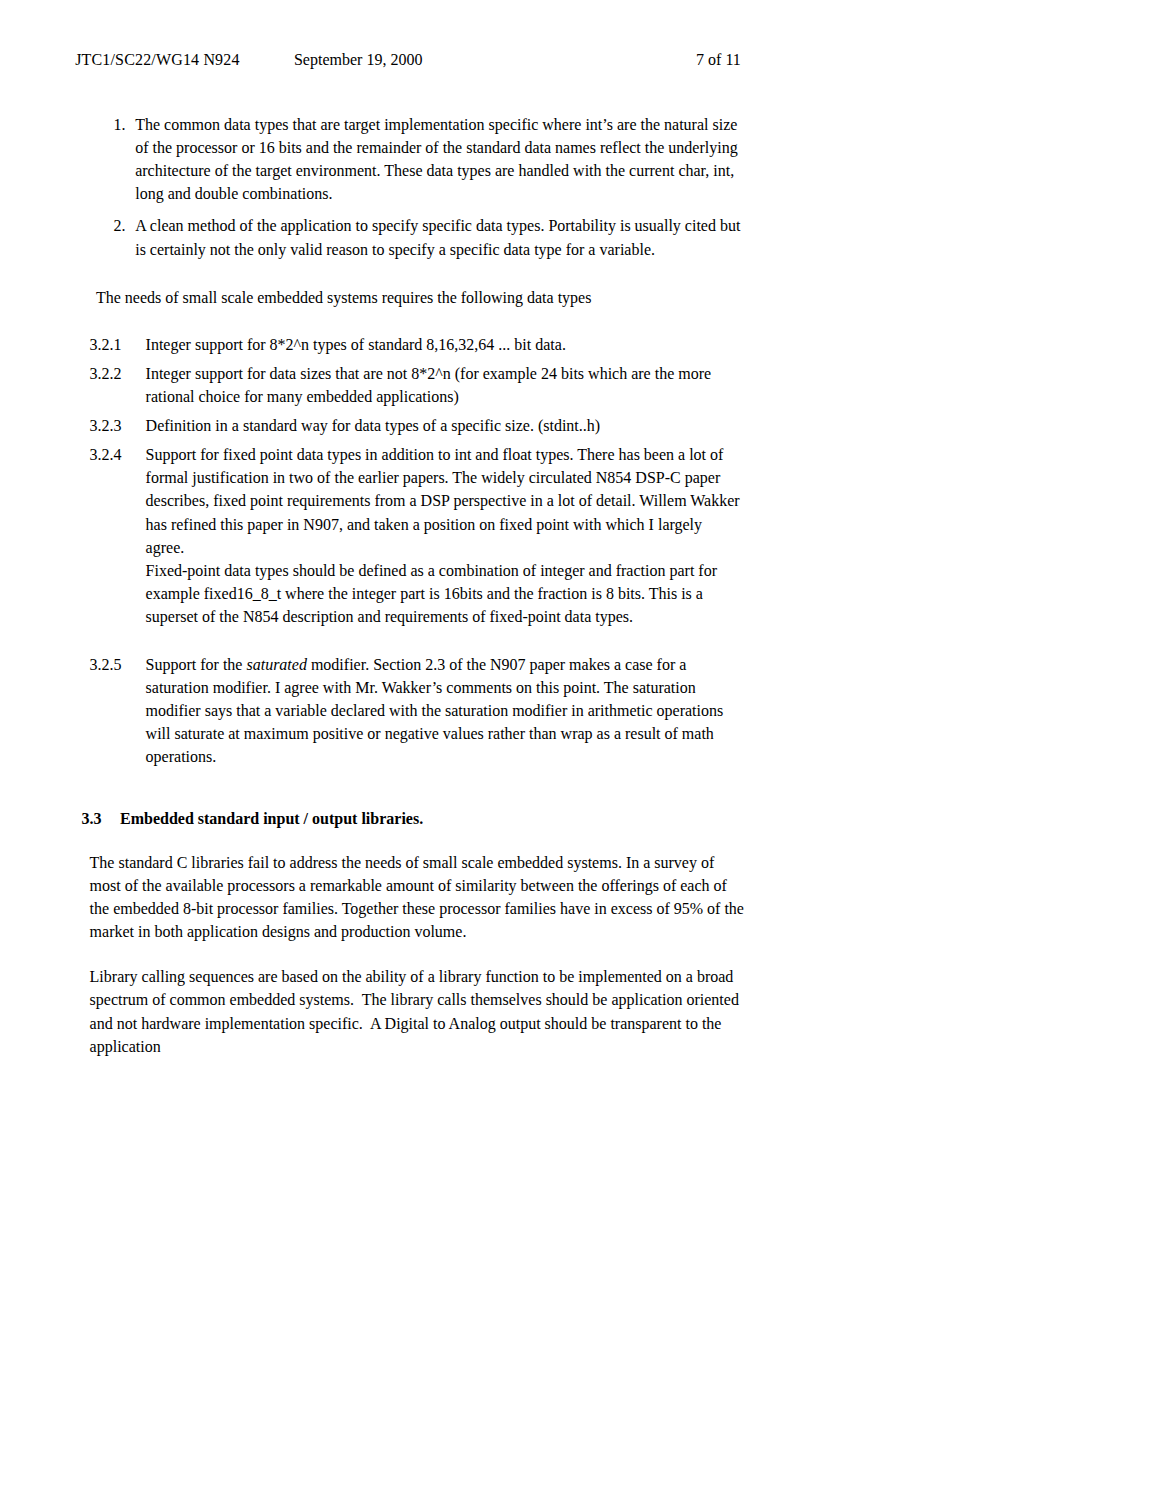JTC1/SC22/WG14 N924 September 19, 2000 7 of 11
The common data types that are target implementation specific where int’s are the natural size of the processor or 16 bits and the remainder of the standard data names reflect the underlying architecture of the target environment. These data types are handled with the current char, int, long and double combinations.
A clean method of the application to specify specific data types. Portability is usually cited but is certainly not the only valid reason to specify a specific data type for a variable.
The needs of small scale embedded systems requires the following data types
3.2.1
Integer support for 8*2^n types of standard 8,16,32,64 ... bit data.
3.2.2
Integer support for data sizes that are not 8*2^n (for example 24 bits which are the more rational choice for many embedded applications)
3.2.3
Definition in a standard way for data types of a specific size. (stdint..h)
3.2.4
Support for fixed point data types in addition to int and float types. There has been a lot of formal justification in two of the earlier papers. The widely circulated N854 DSP-C paper describes, fixed point requirements from a DSP perspective in a lot of detail. Willem Wakker has refined this paper in N907, and taken a position on fixed point with which I largely agree.
Fixed-point data types should be defined as a combination of integer and fraction part for example fixed16_8_t where the integer part is 16bits and the fraction is 8 bits. This is a superset of the N854 description and requirements of fixed-point data types.
3.2.5
Support for the saturated modifier. Section 2.3 of the N907 paper makes a case for a saturation modifier. I agree with Mr. Wakker’s comments on this point. The saturation modifier says that a variable declared with the saturation modifier in arithmetic operations will saturate at maximum positive or negative values rather than wrap as a result of math operations.
3.3 Embedded standard input / output libraries.
The standard C libraries fail to address the needs of small scale embedded systems. In a survey of most of the available processors a remarkable amount of similarity between the offerings of each of the embedded 8-bit processor families. Together these processor families have in excess of 95% of the market in both application designs and production volume.
Library calling sequences are based on the ability of a library function to be implemented on a broad spectrum of common embedded systems. The library calls themselves should be application oriented and not hardware implementation specific. A Digital to Analog output should be transparent to the application